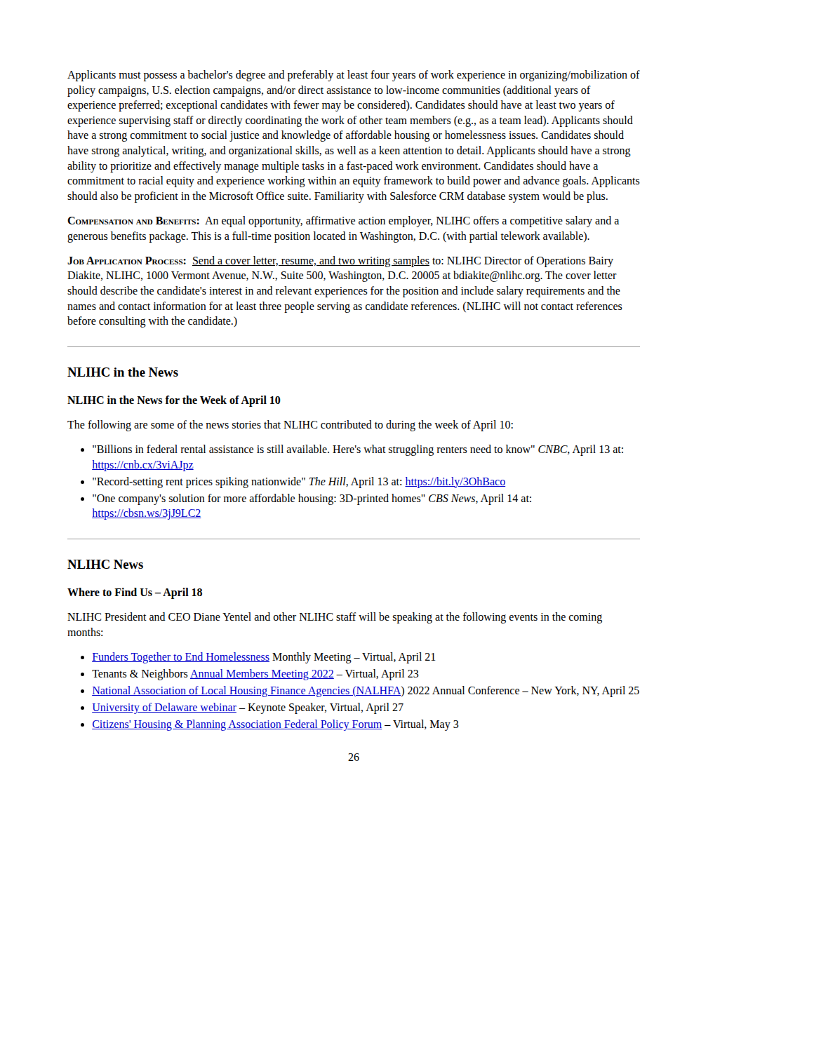Applicants must possess a bachelor's degree and preferably at least four years of work experience in organizing/mobilization of policy campaigns, U.S. election campaigns, and/or direct assistance to low-income communities (additional years of experience preferred; exceptional candidates with fewer may be considered). Candidates should have at least two years of experience supervising staff or directly coordinating the work of other team members (e.g., as a team lead). Applicants should have a strong commitment to social justice and knowledge of affordable housing or homelessness issues. Candidates should have strong analytical, writing, and organizational skills, as well as a keen attention to detail. Applicants should have a strong ability to prioritize and effectively manage multiple tasks in a fast-paced work environment. Candidates should have a commitment to racial equity and experience working within an equity framework to build power and advance goals. Applicants should also be proficient in the Microsoft Office suite. Familiarity with Salesforce CRM database system would be plus.
Compensation and Benefits: An equal opportunity, affirmative action employer, NLIHC offers a competitive salary and a generous benefits package. This is a full-time position located in Washington, D.C. (with partial telework available).
Job Application Process: Send a cover letter, resume, and two writing samples to: NLIHC Director of Operations Bairy Diakite, NLIHC, 1000 Vermont Avenue, N.W., Suite 500, Washington, D.C. 20005 at bdiakite@nlihc.org. The cover letter should describe the candidate's interest in and relevant experiences for the position and include salary requirements and the names and contact information for at least three people serving as candidate references. (NLIHC will not contact references before consulting with the candidate.)
NLIHC in the News
NLIHC in the News for the Week of April 10
The following are some of the news stories that NLIHC contributed to during the week of April 10:
"Billions in federal rental assistance is still available. Here's what struggling renters need to know" CNBC, April 13 at: https://cnb.cx/3viAJpz
"Record-setting rent prices spiking nationwide" The Hill, April 13 at: https://bit.ly/3OhBaco
"One company's solution for more affordable housing: 3D-printed homes" CBS News, April 14 at: https://cbsn.ws/3jJ9LC2
NLIHC News
Where to Find Us – April 18
NLIHC President and CEO Diane Yentel and other NLIHC staff will be speaking at the following events in the coming months:
Funders Together to End Homelessness Monthly Meeting – Virtual, April 21
Tenants & Neighbors Annual Members Meeting 2022 – Virtual, April 23
National Association of Local Housing Finance Agencies (NALHFA) 2022 Annual Conference – New York, NY, April 25
University of Delaware webinar – Keynote Speaker, Virtual, April 27
Citizens' Housing & Planning Association Federal Policy Forum – Virtual, May 3
26